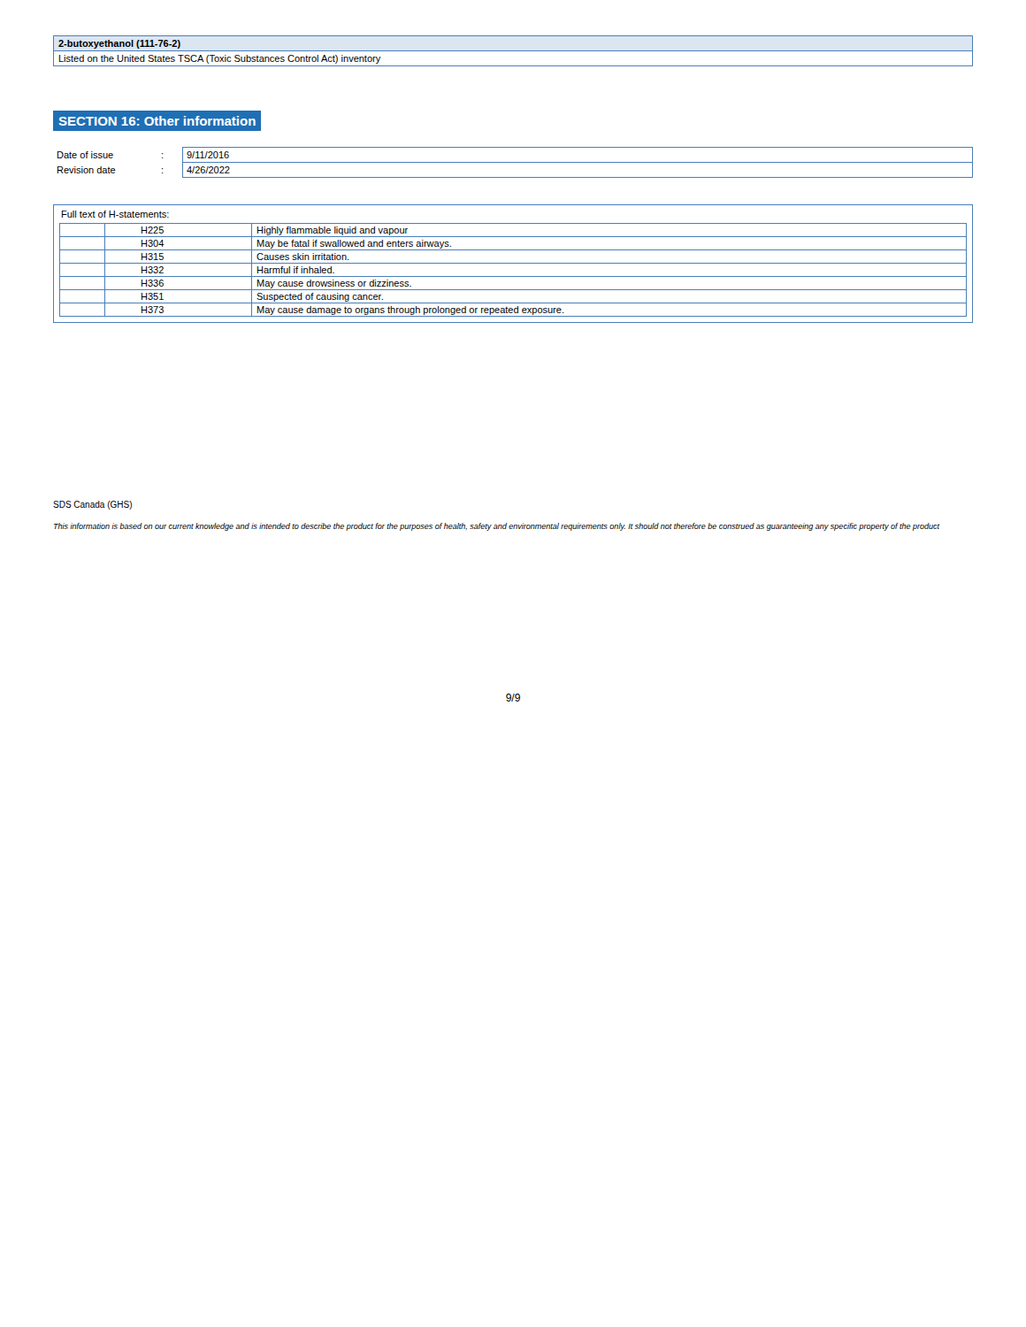| 2-butoxyethanol (111-76-2) |
| Listed on the United States TSCA (Toxic Substances Control Act) inventory |
SECTION 16: Other information
| Date of issue | : | 9/11/2016 |
| Revision date | : | 4/26/2022 |
Full text of H-statements:
| | H225 | Highly flammable liquid and vapour |
| | H304 | May be fatal if swallowed and enters airways. |
| | H315 | Causes skin irritation. |
| | H332 | Harmful if inhaled. |
| | H336 | May cause drowsiness or dizziness. |
| | H351 | Suspected of causing cancer. |
| | H373 | May cause damage to organs through prolonged or repeated exposure. |
SDS Canada (GHS)
This information is based on our current knowledge and is intended to describe the product for the purposes of health, safety and environmental requirements only. It should not therefore be construed as guaranteeing any specific property of the product
9/9